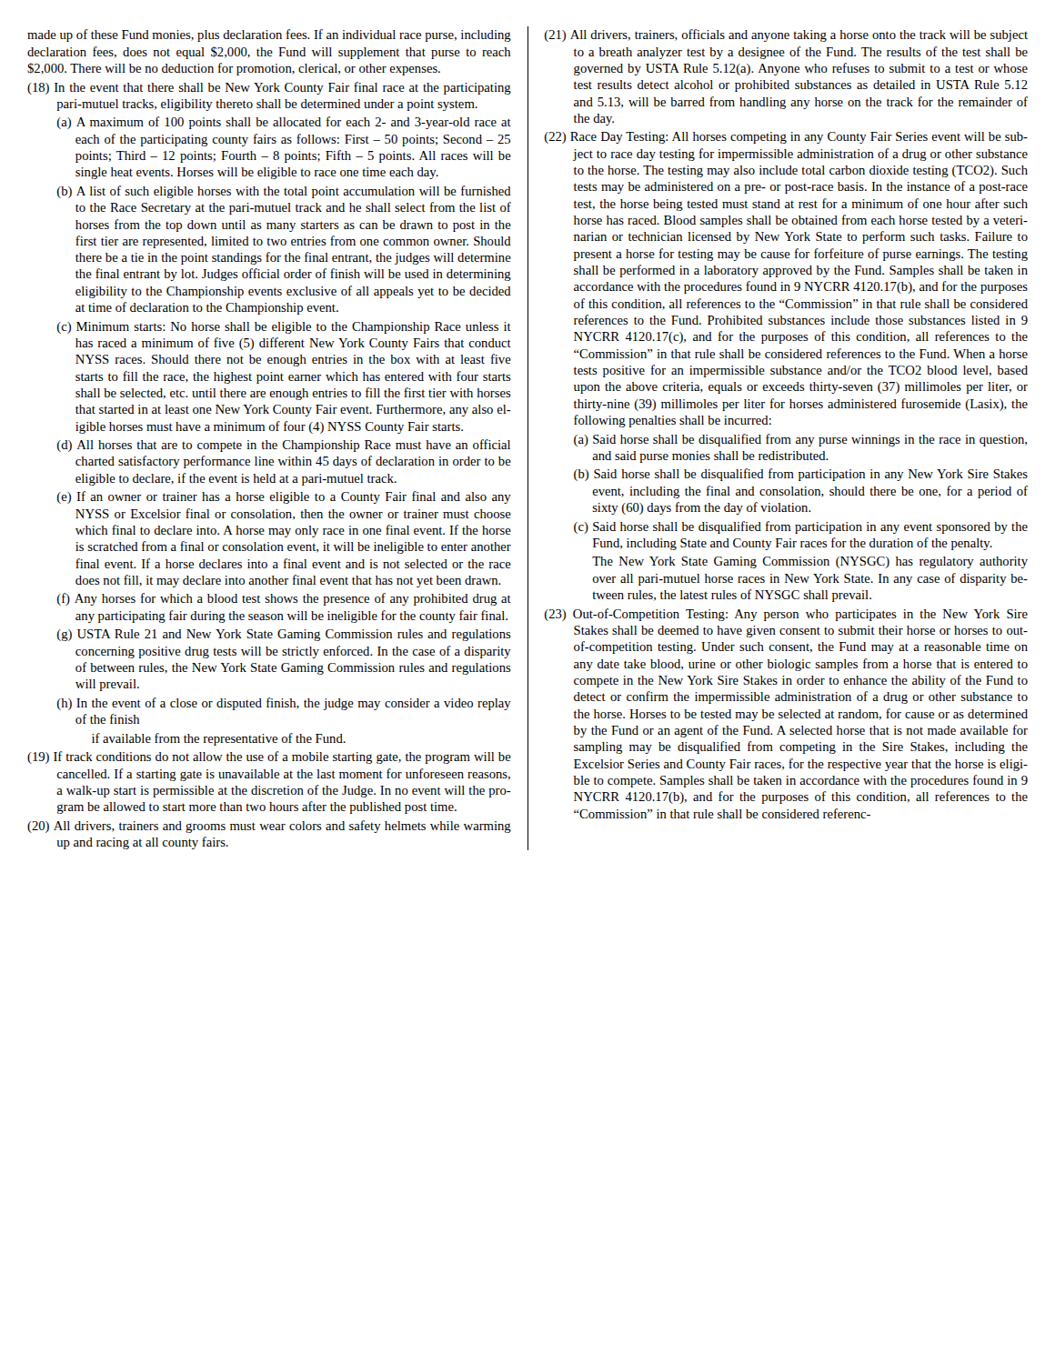made up of these Fund monies, plus declaration fees. If an individual race purse, including declaration fees, does not equal $2,000, the Fund will supplement that purse to reach $2,000. There will be no deduction for promotion, clerical, or other expenses.
(18) In the event that there shall be New York County Fair final race at the participating pari-mutuel tracks, eligibility thereto shall be determined under a point system.
(a) A maximum of 100 points shall be allocated for each 2- and 3-year-old race at each of the participating county fairs as follows: First – 50 points; Second – 25 points; Third – 12 points; Fourth – 8 points; Fifth – 5 points. All races will be single heat events. Horses will be eligible to race one time each day.
(b) A list of such eligible horses with the total point accumulation will be furnished to the Race Secretary at the pari-mutuel track and he shall select from the list of horses from the top down until as many starters as can be drawn to post in the first tier are represented, limited to two entries from one common owner. Should there be a tie in the point standings for the final entrant, the judges will determine the final entrant by lot. Judges official order of finish will be used in determining eligibility to the Championship events exclusive of all appeals yet to be decided at time of declaration to the Championship event.
(c) Minimum starts: No horse shall be eligible to the Championship Race unless it has raced a minimum of five (5) different New York County Fairs that conduct NYSS races. Should there not be enough entries in the box with at least five starts to fill the race, the highest point earner which has entered with four starts shall be selected, etc. until there are enough entries to fill the first tier with horses that started in at least one New York County Fair event. Furthermore, any also eligible horses must have a minimum of four (4) NYSS County Fair starts.
(d) All horses that are to compete in the Championship Race must have an official charted satisfactory performance line within 45 days of declaration in order to be eligible to declare, if the event is held at a pari-mutuel track.
(e) If an owner or trainer has a horse eligible to a County Fair final and also any NYSS or Excelsior final or consolation, then the owner or trainer must choose which final to declare into. A horse may only race in one final event. If the horse is scratched from a final or consolation event, it will be ineligible to enter another final event. If a horse declares into a final event and is not selected or the race does not fill, it may declare into another final event that has not yet been drawn.
(f) Any horses for which a blood test shows the presence of any prohibited drug at any participating fair during the season will be ineligible for the county fair final.
(g) USTA Rule 21 and New York State Gaming Commission rules and regulations concerning positive drug tests will be strictly enforced. In the case of a disparity of between rules, the New York State Gaming Commission rules and regulations will prevail.
(h) In the event of a close or disputed finish, the judge may consider a video replay of the finish
if available from the representative of the Fund.
(19) If track conditions do not allow the use of a mobile starting gate, the program will be cancelled. If a starting gate is unavailable at the last moment for unforeseen reasons, a walk-up start is permissible at the discretion of the Judge. In no event will the program be allowed to start more than two hours after the published post time.
(20) All drivers, trainers and grooms must wear colors and safety helmets while warming up and racing at all county fairs.
(21) All drivers, trainers, officials and anyone taking a horse onto the track will be subject to a breath analyzer test by a designee of the Fund. The results of the test shall be governed by USTA Rule 5.12(a). Anyone who refuses to submit to a test or whose test results detect alcohol or prohibited substances as detailed in USTA Rule 5.12 and 5.13, will be barred from handling any horse on the track for the remainder of the day.
(22) Race Day Testing: All horses competing in any County Fair Series event will be subject to race day testing for impermissible administration of a drug or other substance to the horse. The testing may also include total carbon dioxide testing (TCO2). Such tests may be administered on a pre- or post-race basis. In the instance of a post-race test, the horse being tested must stand at rest for a minimum of one hour after such horse has raced. Blood samples shall be obtained from each horse tested by a veterinarian or technician licensed by New York State to perform such tasks. Failure to present a horse for testing may be cause for forfeiture of purse earnings. The testing shall be performed in a laboratory approved by the Fund. Samples shall be taken in accordance with the procedures found in 9 NYCRR 4120.17(b), and for the purposes of this condition, all references to the “Commission” in that rule shall be considered references to the Fund. Prohibited substances include those substances listed in 9 NYCRR 4120.17(c), and for the purposes of this condition, all references to the “Commission” in that rule shall be considered references to the Fund. When a horse tests positive for an impermissible substance and/or the TCO2 blood level, based upon the above criteria, equals or exceeds thirty-seven (37) millimoles per liter, or thirty-nine (39) millimoles per liter for horses administered furosemide (Lasix), the following penalties shall be incurred:
(a) Said horse shall be disqualified from any purse winnings in the race in question, and said purse monies shall be redistributed.
(b) Said horse shall be disqualified from participation in any New York Sire Stakes event, including the final and consolation, should there be one, for a period of sixty (60) days from the day of violation.
(c) Said horse shall be disqualified from participation in any event sponsored by the Fund, including State and County Fair races for the duration of the penalty.
The New York State Gaming Commission (NYSGC) has regulatory authority over all pari-mutuel horse races in New York State. In any case of disparity between rules, the latest rules of NYSGC shall prevail.
(23) Out-of-Competition Testing: Any person who participates in the New York Sire Stakes shall be deemed to have given consent to submit their horse or horses to out-of-competition testing. Under such consent, the Fund may at a reasonable time on any date take blood, urine or other biologic samples from a horse that is entered to compete in the New York Sire Stakes in order to enhance the ability of the Fund to detect or confirm the impermissible administration of a drug or other substance to the horse. Horses to be tested may be selected at random, for cause or as determined by the Fund or an agent of the Fund. A selected horse that is not made available for sampling may be disqualified from competing in the Sire Stakes, including the Excelsior Series and County Fair races, for the respective year that the horse is eligible to compete. Samples shall be taken in accordance with the procedures found in 9 NYCRR 4120.17(b), and for the purposes of this condition, all references to the “Commission” in that rule shall be considered referenc-